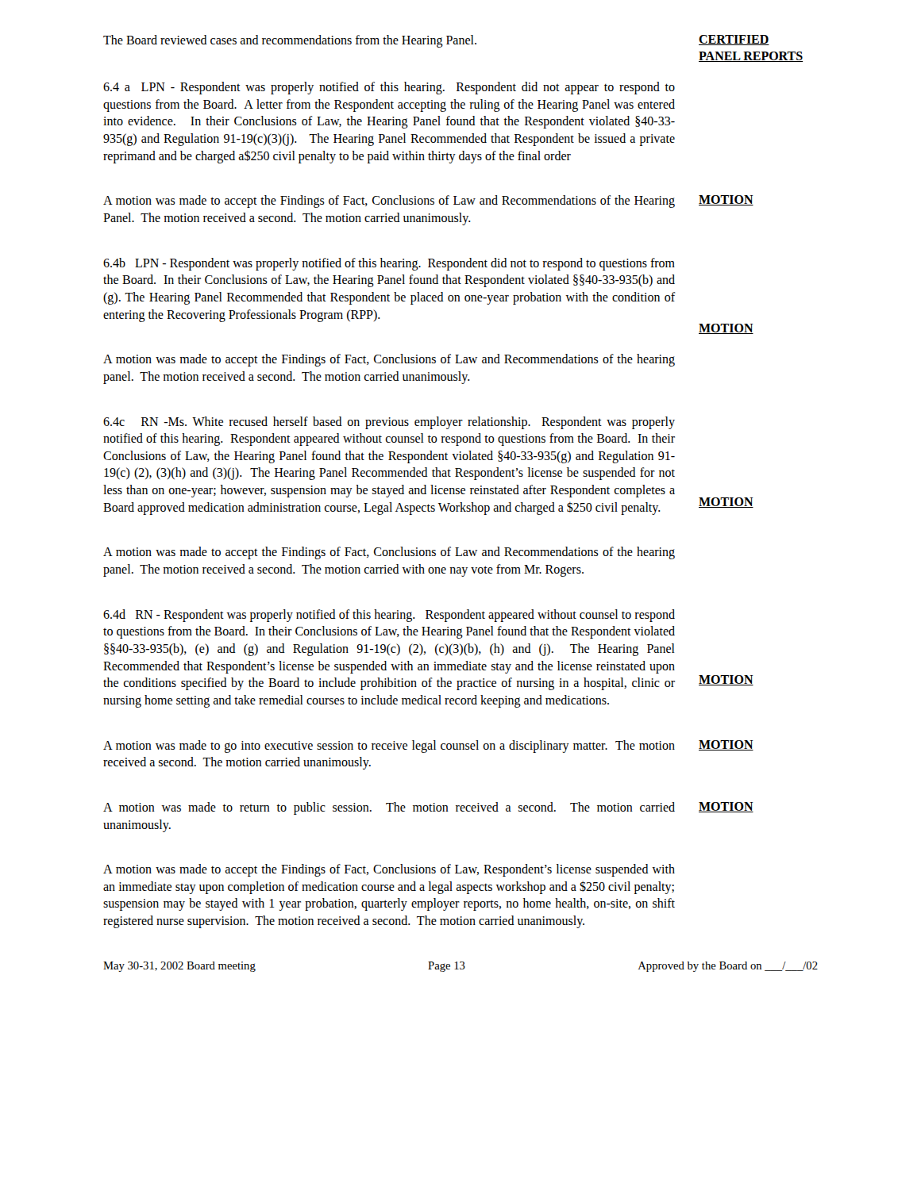The Board reviewed cases and recommendations from the Hearing Panel.
CERTIFIED
PANEL REPORTS
6.4 a LPN - Respondent was properly notified of this hearing. Respondent did not appear to respond to questions from the Board. A letter from the Respondent accepting the ruling of the Hearing Panel was entered into evidence. In their Conclusions of Law, the Hearing Panel found that the Respondent violated §40-33-935(g) and Regulation 91-19(c)(3)(j). The Hearing Panel Recommended that Respondent be issued a private reprimand and be charged a$250 civil penalty to be paid within thirty days of the final order
A motion was made to accept the Findings of Fact, Conclusions of Law and Recommendations of the Hearing Panel. The motion received a second. The motion carried unanimously.
MOTION
6.4b LPN - Respondent was properly notified of this hearing. Respondent did not to respond to questions from the Board. In their Conclusions of Law, the Hearing Panel found that Respondent violated §§40-33-935(b) and (g). The Hearing Panel Recommended that Respondent be placed on one-year probation with the condition of entering the Recovering Professionals Program (RPP).
MOTION
A motion was made to accept the Findings of Fact, Conclusions of Law and Recommendations of the hearing panel. The motion received a second. The motion carried unanimously.
6.4c RN -Ms. White recused herself based on previous employer relationship. Respondent was properly notified of this hearing. Respondent appeared without counsel to respond to questions from the Board. In their Conclusions of Law, the Hearing Panel found that the Respondent violated §40-33-935(g) and Regulation 91-19(c) (2), (3)(h) and (3)(j). The Hearing Panel Recommended that Respondent’s license be suspended for not less than on one-year; however, suspension may be stayed and license reinstated after Respondent completes a Board approved medication administration course, Legal Aspects Workshop and charged a $250 civil penalty.
MOTION
A motion was made to accept the Findings of Fact, Conclusions of Law and Recommendations of the hearing panel. The motion received a second. The motion carried with one nay vote from Mr. Rogers.
6.4d RN - Respondent was properly notified of this hearing. Respondent appeared without counsel to respond to questions from the Board. In their Conclusions of Law, the Hearing Panel found that the Respondent violated §§40-33-935(b), (e) and (g) and Regulation 91-19(c) (2), (c)(3)(b), (h) and (j). The Hearing Panel Recommended that Respondent’s license be suspended with an immediate stay and the license reinstated upon the conditions specified by the Board to include prohibition of the practice of nursing in a hospital, clinic or nursing home setting and take remedial courses to include medical record keeping and medications.
MOTION
A motion was made to go into executive session to receive legal counsel on a disciplinary matter. The motion received a second. The motion carried unanimously.
MOTION
A motion was made to return to public session. The motion received a second. The motion carried unanimously.
MOTION
A motion was made to accept the Findings of Fact, Conclusions of Law, Respondent’s license suspended with an immediate stay upon completion of medication course and a legal aspects workshop and a $250 civil penalty; suspension may be stayed with 1 year probation, quarterly employer reports, no home health, on-site, on shift registered nurse supervision. The motion received a second. The motion carried unanimously.
May 30-31, 2002 Board meeting
Page 13
Approved by the Board on ___/___/02